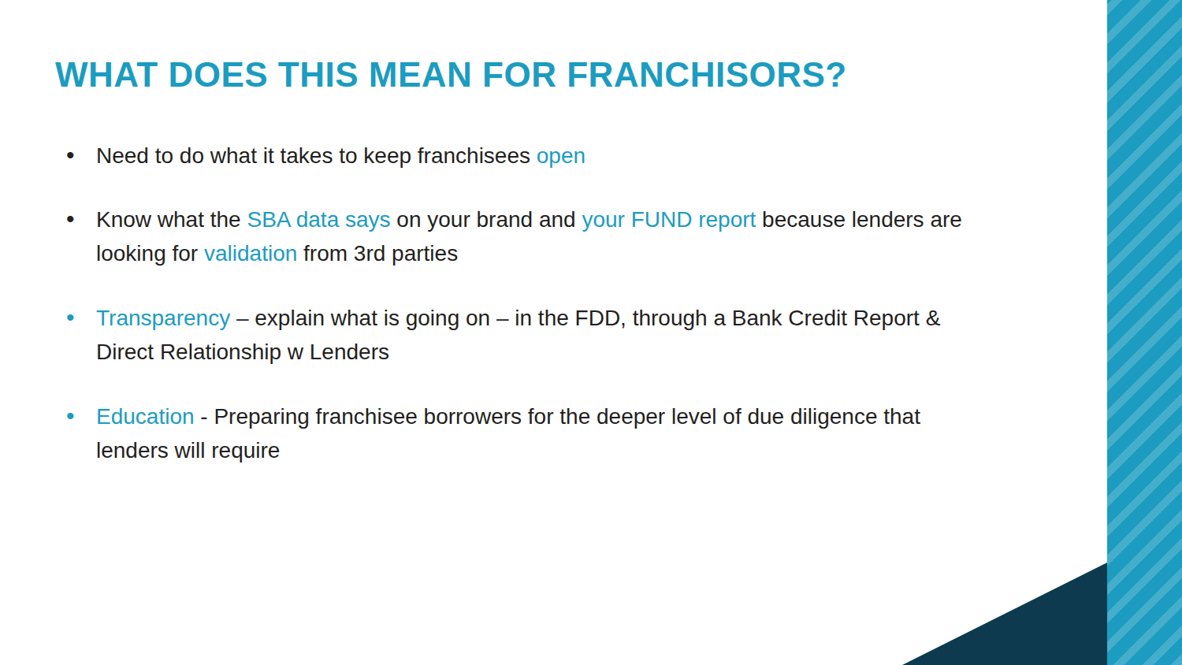What Does This Mean for Franchisors?
Need to do what it takes to keep franchisees open
Know what the SBA data says on your brand and your FUND report because lenders are looking for validation from 3rd parties
Transparency – explain what is going on – in the FDD, through a Bank Credit Report & Direct Relationship w Lenders
Education - Preparing franchisee borrowers for the deeper level of due diligence that lenders will require